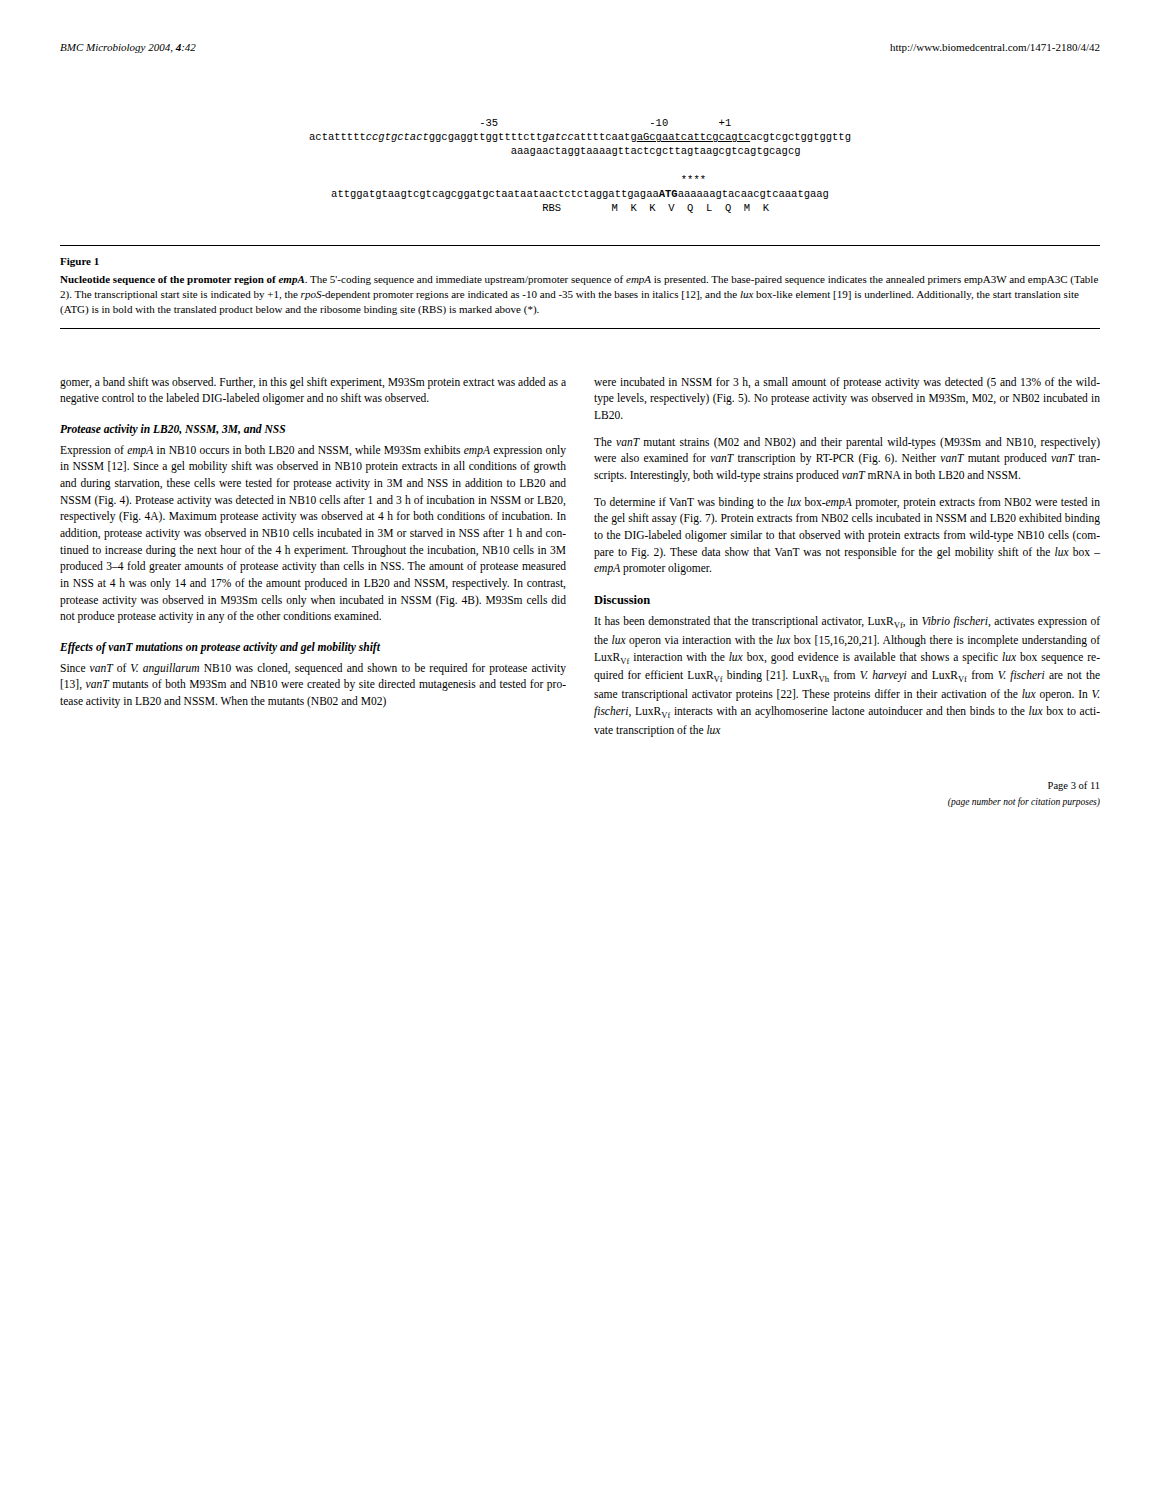BMC Microbiology 2004, 4:42
http://www.biomedcentral.com/1471-2180/4/42
-35 -10 +1 actatttttccgtgctactggcgaggttggttttcttgatccattttcaatgaGcgaatcattcgcagtcacgtcgctggtggttg aaagaactaggtaaaagttactcgcttagtaagcgtcagtgcagcg **** attggatgtaagtcgtcagcggatgctaataataactctctaggattgagaaATGaaaaaagtacaacgtcaaatgaag RBS M K K V Q L Q M K
Figure 1 Nucleotide sequence of the promoter region of empA. The 5'-coding sequence and immediate upstream/promoter sequence of empA is presented. The base-paired sequence indicates the annealed primers empA3W and empA3C (Table 2). The transcriptional start site is indicated by +1, the rpoS-dependent promoter regions are indicated as -10 and -35 with the bases in italics [12], and the lux box-like element [19] is underlined. Additionally, the start translation site (ATG) is in bold with the translated product below and the ribosome binding site (RBS) is marked above (*).
gomer, a band shift was observed. Further, in this gel shift experiment, M93Sm protein extract was added as a negative control to the labeled DIG-labeled oligomer and no shift was observed.
Protease activity in LB20, NSSM, 3M, and NSS
Expression of empA in NB10 occurs in both LB20 and NSSM, while M93Sm exhibits empA expression only in NSSM [12]. Since a gel mobility shift was observed in NB10 protein extracts in all conditions of growth and during starvation, these cells were tested for protease activity in 3M and NSS in addition to LB20 and NSSM (Fig. 4). Protease activity was detected in NB10 cells after 1 and 3 h of incubation in NSSM or LB20, respectively (Fig. 4A). Maximum protease activity was observed at 4 h for both conditions of incubation. In addition, protease activity was observed in NB10 cells incubated in 3M or starved in NSS after 1 h and continued to increase during the next hour of the 4 h experiment. Throughout the incubation, NB10 cells in 3M produced 3–4 fold greater amounts of protease activity than cells in NSS. The amount of protease measured in NSS at 4 h was only 14 and 17% of the amount produced in LB20 and NSSM, respectively. In contrast, protease activity was observed in M93Sm cells only when incubated in NSSM (Fig. 4B). M93Sm cells did not produce protease activity in any of the other conditions examined.
Effects of vanT mutations on protease activity and gel mobility shift
Since vanT of V. anguillarum NB10 was cloned, sequenced and shown to be required for protease activity [13], vanT mutants of both M93Sm and NB10 were created by site directed mutagenesis and tested for protease activity in LB20 and NSSM. When the mutants (NB02 and M02)
were incubated in NSSM for 3 h, a small amount of protease activity was detected (5 and 13% of the wild-type levels, respectively) (Fig. 5). No protease activity was observed in M93Sm, M02, or NB02 incubated in LB20.
The vanT mutant strains (M02 and NB02) and their parental wild-types (M93Sm and NB10, respectively) were also examined for vanT transcription by RT-PCR (Fig. 6). Neither vanT mutant produced vanT transcripts. Interestingly, both wild-type strains produced vanT mRNA in both LB20 and NSSM.
To determine if VanT was binding to the lux box-empA promoter, protein extracts from NB02 were tested in the gel shift assay (Fig. 7). Protein extracts from NB02 cells incubated in NSSM and LB20 exhibited binding to the DIG-labeled oligomer similar to that observed with protein extracts from wild-type NB10 cells (compare to Fig. 2). These data show that VanT was not responsible for the gel mobility shift of the lux box – empA promoter oligomer.
Discussion
It has been demonstrated that the transcriptional activator, LuxRVf, in Vibrio fischeri, activates expression of the lux operon via interaction with the lux box [15,16,20,21]. Although there is incomplete understanding of LuxRVf interaction with the lux box, good evidence is available that shows a specific lux box sequence required for efficient LuxRVf binding [21]. LuxRVh from V. harveyi and LuxRVf from V. fischeri are not the same transcriptional activator proteins [22]. These proteins differ in their activation of the lux operon. In V. fischeri, LuxRVf interacts with an acylhomoserine lactone autoinducer and then binds to the lux box to activate transcription of the lux
Page 3 of 11
(page number not for citation purposes)